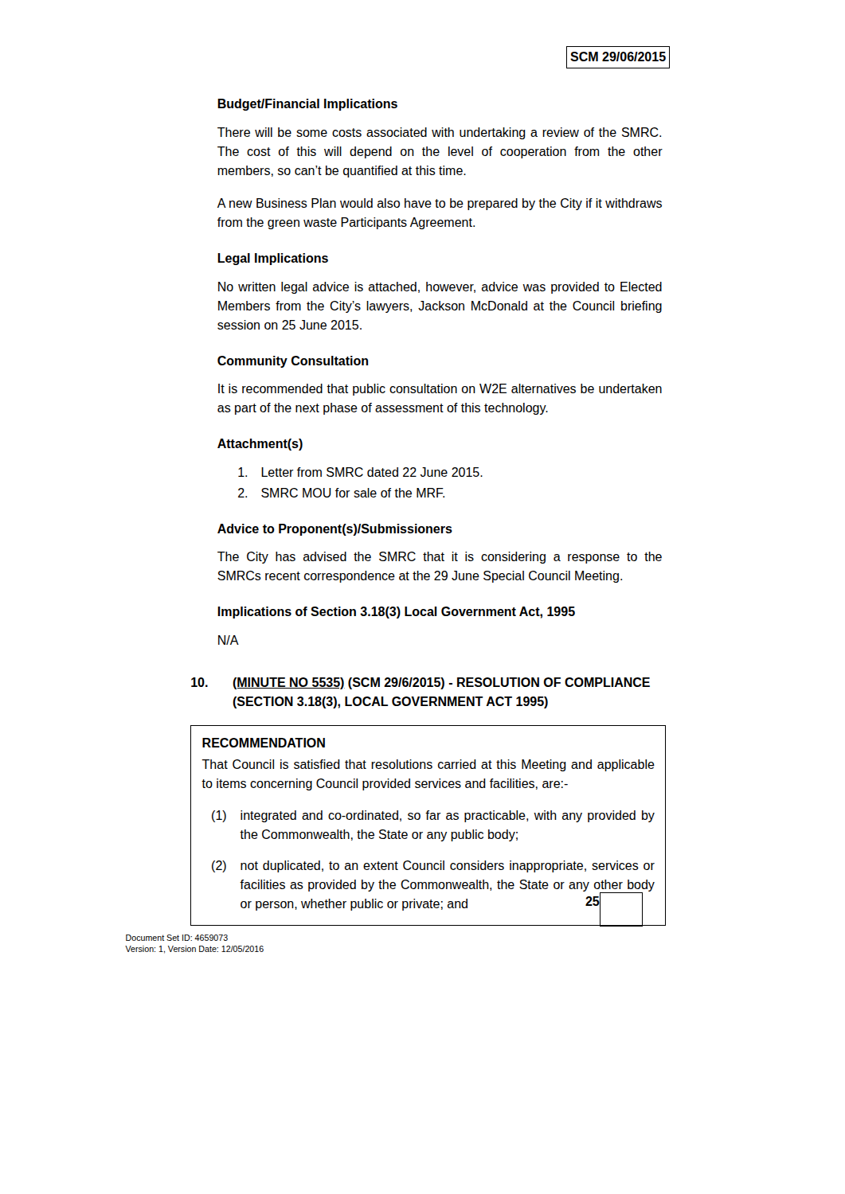SCM 29/06/2015
Budget/Financial Implications
There will be some costs associated with undertaking a review of the SMRC. The cost of this will depend on the level of cooperation from the other members, so can’t be quantified at this time.
A new Business Plan would also have to be prepared by the City if it withdraws from the green waste Participants Agreement.
Legal Implications
No written legal advice is attached, however, advice was provided to Elected Members from the City’s lawyers, Jackson McDonald at the Council briefing session on 25 June 2015.
Community Consultation
It is recommended that public consultation on W2E alternatives be undertaken as part of the next phase of assessment of this technology.
Attachment(s)
Letter from SMRC dated 22 June 2015.
SMRC MOU for sale of the MRF.
Advice to Proponent(s)/Submissioners
The City has advised the SMRC that it is considering a response to the SMRCs recent correspondence at the 29 June Special Council Meeting.
Implications of Section 3.18(3) Local Government Act, 1995
N/A
10.
(MINUTE NO 5535) (SCM 29/6/2015) - RESOLUTION OF COMPLIANCE (SECTION 3.18(3), LOCAL GOVERNMENT ACT 1995)
RECOMMENDATION
That Council is satisfied that resolutions carried at this Meeting and applicable to items concerning Council provided services and facilities, are:-
(1)
integrated and co-ordinated, so far as practicable, with any provided by the Commonwealth, the State or any public body;
(2)
not duplicated, to an extent Council considers inappropriate, services or facilities as provided by the Commonwealth, the State or any other body or person, whether public or private; and
25
Document Set ID: 4659073
Version: 1, Version Date: 12/05/2016